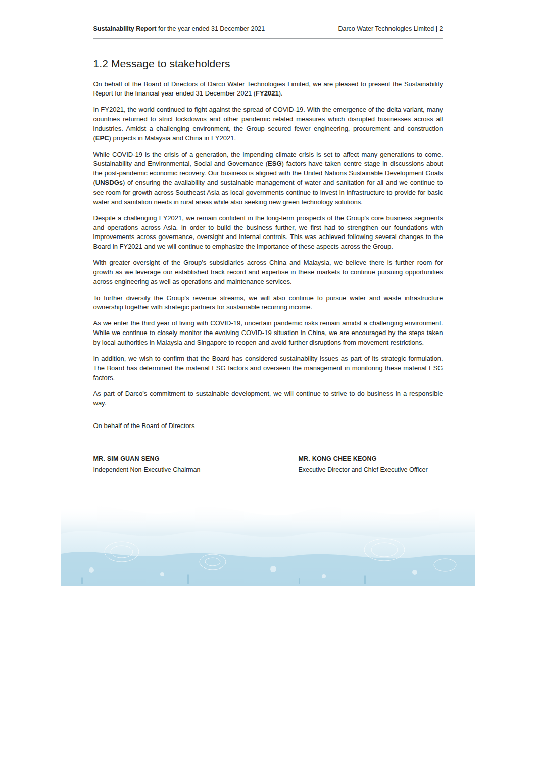Sustainability Report for the year ended 31 December 2021
Darco Water Technologies Limited | 2
1.2 Message to stakeholders
On behalf of the Board of Directors of Darco Water Technologies Limited, we are pleased to present the Sustainability Report for the financial year ended 31 December 2021 (FY2021).
In FY2021, the world continued to fight against the spread of COVID-19. With the emergence of the delta variant, many countries returned to strict lockdowns and other pandemic related measures which disrupted businesses across all industries. Amidst a challenging environment, the Group secured fewer engineering, procurement and construction (EPC) projects in Malaysia and China in FY2021.
While COVID-19 is the crisis of a generation, the impending climate crisis is set to affect many generations to come. Sustainability and Environmental, Social and Governance (ESG) factors have taken centre stage in discussions about the post-pandemic economic recovery. Our business is aligned with the United Nations Sustainable Development Goals (UNSDGs) of ensuring the availability and sustainable management of water and sanitation for all and we continue to see room for growth across Southeast Asia as local governments continue to invest in infrastructure to provide for basic water and sanitation needs in rural areas while also seeking new green technology solutions.
Despite a challenging FY2021, we remain confident in the long-term prospects of the Group's core business segments and operations across Asia. In order to build the business further, we first had to strengthen our foundations with improvements across governance, oversight and internal controls. This was achieved following several changes to the Board in FY2021 and we will continue to emphasize the importance of these aspects across the Group.
With greater oversight of the Group's subsidiaries across China and Malaysia, we believe there is further room for growth as we leverage our established track record and expertise in these markets to continue pursuing opportunities across engineering as well as operations and maintenance services.
To further diversify the Group's revenue streams, we will also continue to pursue water and waste infrastructure ownership together with strategic partners for sustainable recurring income.
As we enter the third year of living with COVID-19, uncertain pandemic risks remain amidst a challenging environment. While we continue to closely monitor the evolving COVID-19 situation in China, we are encouraged by the steps taken by local authorities in Malaysia and Singapore to reopen and avoid further disruptions from movement restrictions.
In addition, we wish to confirm that the Board has considered sustainability issues as part of its strategic formulation. The Board has determined the material ESG factors and overseen the management in monitoring these material ESG factors.
As part of Darco's commitment to sustainable development, we will continue to strive to do business in a responsible way.
On behalf of the Board of Directors
MR. SIM GUAN SENG
Independent Non-Executive Chairman
MR. KONG CHEE KEONG
Executive Director and Chief Executive Officer